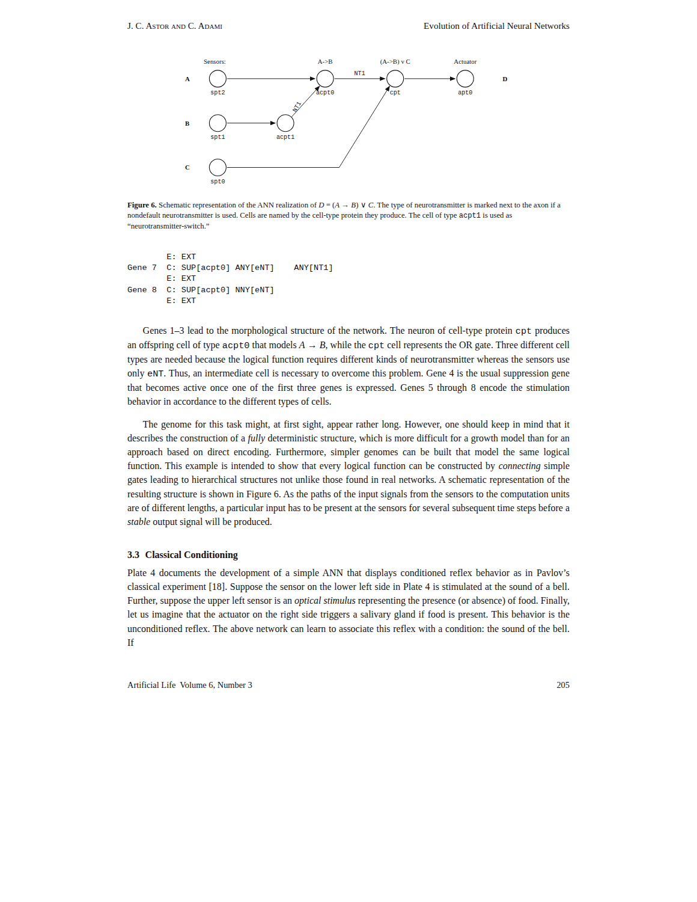J. C. Astor and C. Adami Evolution of Artificial Neural Networks
Sensors: A->B (A->B) v C Actuator A B C D spt2 acpt0 cpt apt0 NT1 spt1 acpt1 NT1 spt0
Figure 6. Schematic representation of the ANN realization of D = (A → B) ∨ C. The type of neurotransmitter is marked next to the axon if a nondefault neurotransmitter is used. Cells are named by the cell-type protein they produce. The cell of type acpt1 is used as “neurotransmitter-switch.”
        E: EXT
Gene 7  C: SUP[acpt0] ANY[eNT]    ANY[NT1]
        E: EXT
Gene 8  C: SUP[acpt0] NNY[eNT]
        E: EXT
Genes 1–3 lead to the morphological structure of the network. The neuron of cell-type protein cpt produces an offspring cell of type acpt0 that models A → B, while the cpt cell represents the OR gate. Three different cell types are needed because the logical function requires different kinds of neurotransmitter whereas the sensors use only eNT. Thus, an intermediate cell is necessary to overcome this problem. Gene 4 is the usual suppression gene that becomes active once one of the first three genes is expressed. Genes 5 through 8 encode the stimulation behavior in accordance to the different types of cells.
The genome for this task might, at first sight, appear rather long. However, one should keep in mind that it describes the construction of a fully deterministic structure, which is more difficult for a growth model than for an approach based on direct encoding. Furthermore, simpler genomes can be built that model the same logical function. This example is intended to show that every logical function can be constructed by connecting simple gates leading to hierarchical structures not unlike those found in real networks. A schematic representation of the resulting structure is shown in Figure 6. As the paths of the input signals from the sensors to the computation units are of different lengths, a particular input has to be present at the sensors for several subsequent time steps before a stable output signal will be produced.
3.3 Classical Conditioning
Plate 4 documents the development of a simple ANN that displays conditioned reflex behavior as in Pavlov’s classical experiment [18]. Suppose the sensor on the lower left side in Plate 4 is stimulated at the sound of a bell. Further, suppose the upper left sensor is an optical stimulus representing the presence (or absence) of food. Finally, let us imagine that the actuator on the right side triggers a salivary gland if food is present. This behavior is the unconditioned reflex. The above network can learn to associate this reflex with a condition: the sound of the bell. If
Artificial Life Volume 6, Number 3 205